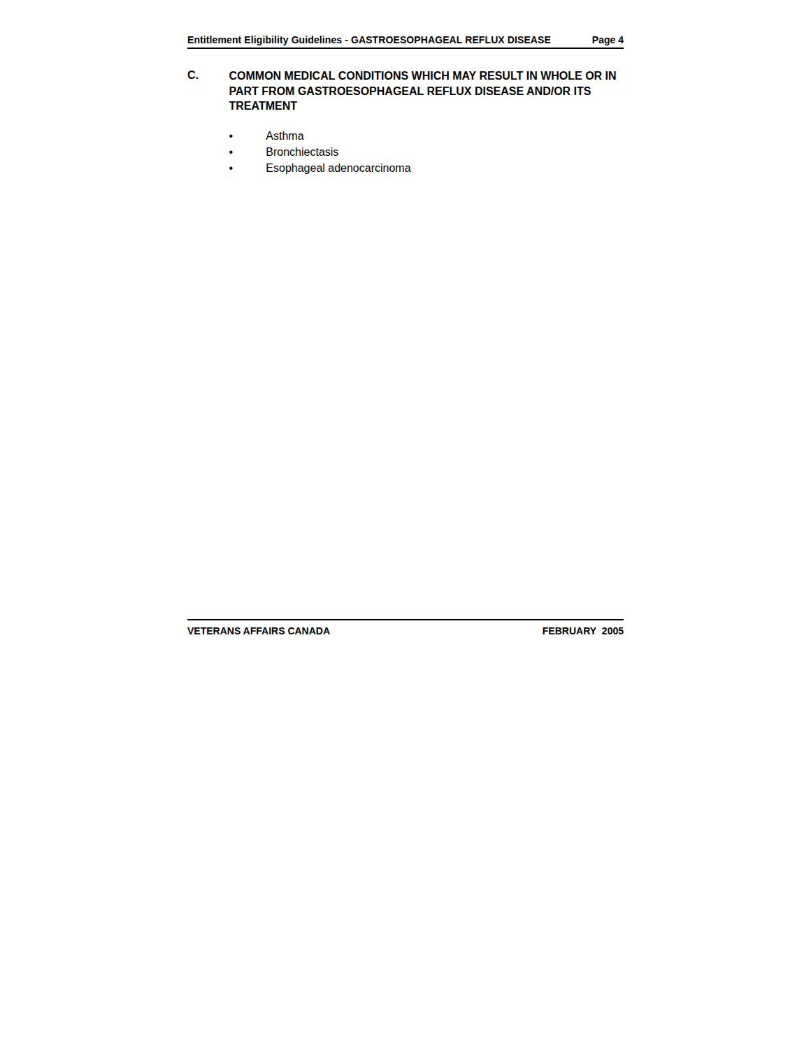Entitlement Eligibility Guidelines - GASTROESOPHAGEAL REFLUX DISEASE Page 4
C. Common medical conditions which may result in whole or in part from gastroesophageal reflux disease and/or its treatment
•Asthma
•Bronchiectasis
•Esophageal adenocarcinoma
VETERANS AFFAIRS CANADA FEBRUARY 2005